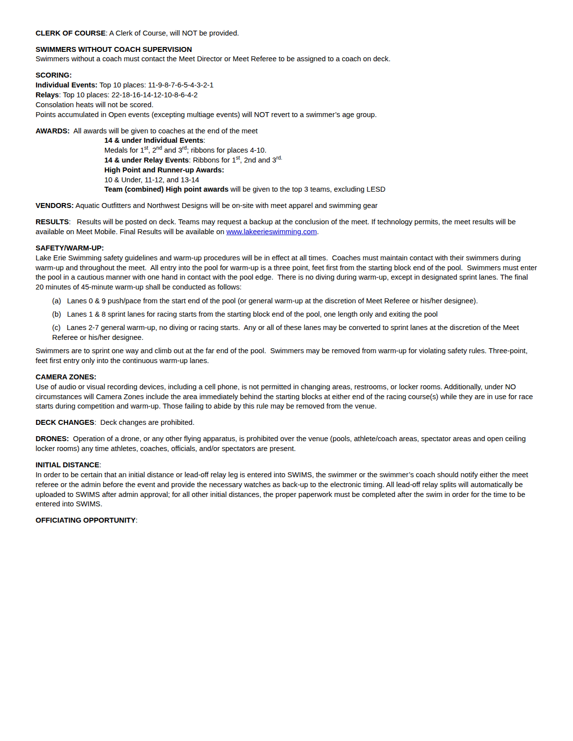CLERK OF COURSE: A Clerk of Course, will NOT be provided.
SWIMMERS WITHOUT COACH SUPERVISION
Swimmers without a coach must contact the Meet Director or Meet Referee to be assigned to a coach on deck.
SCORING:
Individual Events: Top 10 places: 11-9-8-7-6-5-4-3-2-1
Relays: Top 10 places: 22-18-16-14-12-10-8-6-4-2
Consolation heats will not be scored.
Points accumulated in Open events (excepting multiage events) will NOT revert to a swimmer’s age group.
AWARDS: All awards will be given to coaches at the end of the meet
14 & under Individual Events:
Medals for 1st, 2nd and 3rd; ribbons for places 4-10.
14 & under Relay Events: Ribbons for 1st, 2nd and 3rd.
High Point and Runner-up Awards:
10 & Under, 11-12, and 13-14
Team (combined) High point awards will be given to the top 3 teams, excluding LESD
VENDORS: Aquatic Outfitters and Northwest Designs will be on-site with meet apparel and swimming gear
RESULTS: Results will be posted on deck. Teams may request a backup at the conclusion of the meet. If technology permits, the meet results will be available on Meet Mobile. Final Results will be available on www.lakeerieswimming.com.
SAFETY/WARM-UP:
Lake Erie Swimming safety guidelines and warm-up procedures will be in effect at all times. Coaches must maintain contact with their swimmers during warm-up and throughout the meet. All entry into the pool for warm-up is a three point, feet first from the starting block end of the pool. Swimmers must enter the pool in a cautious manner with one hand in contact with the pool edge. There is no diving during warm-up, except in designated sprint lanes. The final 20 minutes of 45-minute warm-up shall be conducted as follows:
(a) Lanes 0 & 9 push/pace from the start end of the pool (or general warm-up at the discretion of Meet Referee or his/her designee).
(b) Lanes 1 & 8 sprint lanes for racing starts from the starting block end of the pool, one length only and exiting the pool
(c) Lanes 2-7 general warm-up, no diving or racing starts. Any or all of these lanes may be converted to sprint lanes at the discretion of the Meet Referee or his/her designee.
Swimmers are to sprint one way and climb out at the far end of the pool. Swimmers may be removed from warm-up for violating safety rules. Three-point, feet first entry only into the continuous warm-up lanes.
CAMERA ZONES:
Use of audio or visual recording devices, including a cell phone, is not permitted in changing areas, restrooms, or locker rooms. Additionally, under NO circumstances will Camera Zones include the area immediately behind the starting blocks at either end of the racing course(s) while they are in use for race starts during competition and warm-up. Those failing to abide by this rule may be removed from the venue.
DECK CHANGES: Deck changes are prohibited.
DRONES: Operation of a drone, or any other flying apparatus, is prohibited over the venue (pools, athlete/coach areas, spectator areas and open ceiling locker rooms) any time athletes, coaches, officials, and/or spectators are present.
INITIAL DISTANCE:
In order to be certain that an initial distance or lead-off relay leg is entered into SWIMS, the swimmer or the swimmer’s coach should notify either the meet referee or the admin before the event and provide the necessary watches as back-up to the electronic timing. All lead-off relay splits will automatically be uploaded to SWIMS after admin approval; for all other initial distances, the proper paperwork must be completed after the swim in order for the time to be entered into SWIMS.
OFFICIATING OPPORTUNITY: